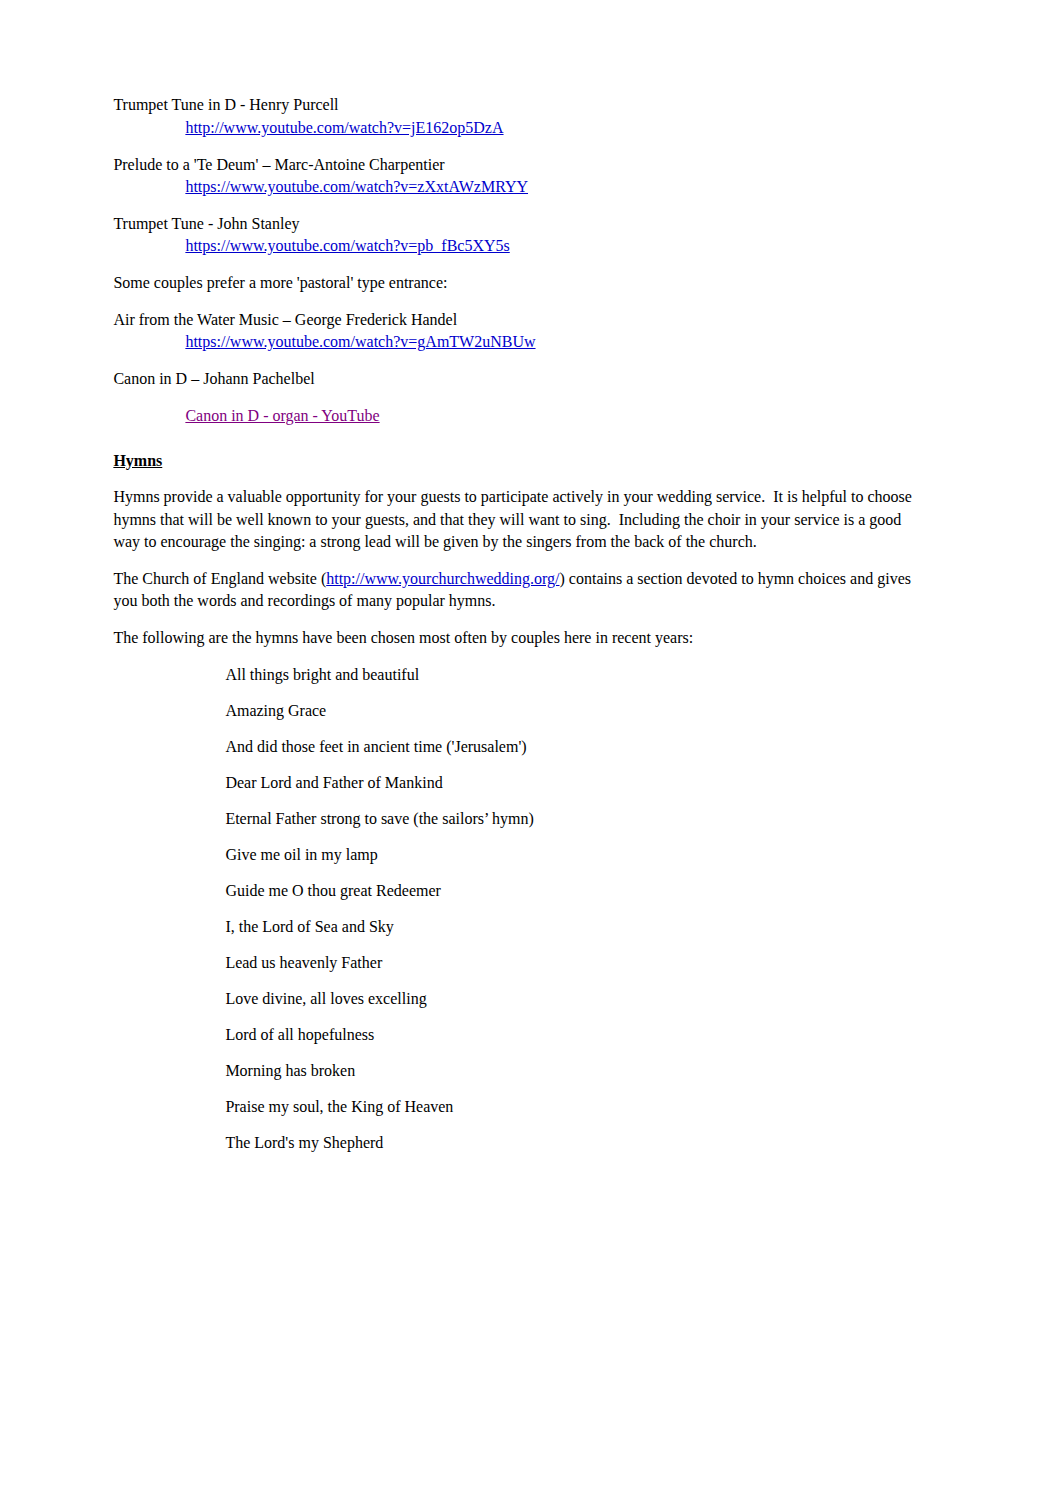Trumpet Tune in D - Henry Purcell
http://www.youtube.com/watch?v=jE162op5DzA
Prelude to a 'Te Deum' – Marc-Antoine Charpentier
https://www.youtube.com/watch?v=zXxtAWzMRYY
Trumpet Tune - John Stanley
https://www.youtube.com/watch?v=pb_fBc5XY5s
Some couples prefer a more 'pastoral' type entrance:
Air from the Water Music – George Frederick Handel
https://www.youtube.com/watch?v=gAmTW2uNBUw
Canon in D – Johann Pachelbel
Canon in D - organ - YouTube
Hymns
Hymns provide a valuable opportunity for your guests to participate actively in your wedding service. It is helpful to choose hymns that will be well known to your guests, and that they will want to sing. Including the choir in your service is a good way to encourage the singing: a strong lead will be given by the singers from the back of the church.
The Church of England website (http://www.yourchurchwedding.org/) contains a section devoted to hymn choices and gives you both the words and recordings of many popular hymns.
The following are the hymns have been chosen most often by couples here in recent years:
All things bright and beautiful
Amazing Grace
And did those feet in ancient time ('Jerusalem')
Dear Lord and Father of Mankind
Eternal Father strong to save (the sailors’ hymn)
Give me oil in my lamp
Guide me O thou great Redeemer
I, the Lord of Sea and Sky
Lead us heavenly Father
Love divine, all loves excelling
Lord of all hopefulness
Morning has broken
Praise my soul, the King of Heaven
The Lord's my Shepherd